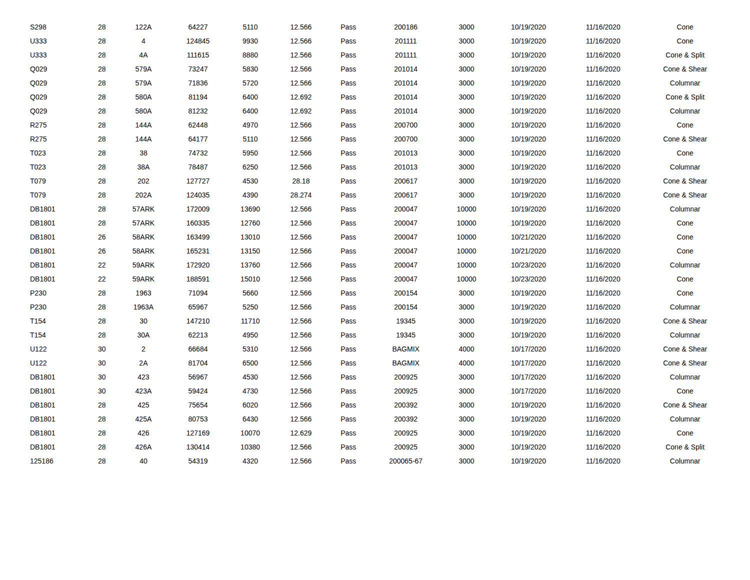| S298 | 28 | 122A | 64227 | 5110 | 12.566 | Pass | 200186 | 3000 | 10/19/2020 | 11/16/2020 | Cone |
| U333 | 28 | 4 | 124845 | 9930 | 12.566 | Pass | 201111 | 3000 | 10/19/2020 | 11/16/2020 | Cone |
| U333 | 28 | 4A | 111615 | 8880 | 12.566 | Pass | 201111 | 3000 | 10/19/2020 | 11/16/2020 | Cone & Split |
| Q029 | 28 | 579A | 73247 | 5830 | 12.566 | Pass | 201014 | 3000 | 10/19/2020 | 11/16/2020 | Cone & Shear |
| Q029 | 28 | 579A | 71836 | 5720 | 12.566 | Pass | 201014 | 3000 | 10/19/2020 | 11/16/2020 | Columnar |
| Q029 | 28 | 580A | 81194 | 6400 | 12.692 | Pass | 201014 | 3000 | 10/19/2020 | 11/16/2020 | Cone & Split |
| Q029 | 28 | 580A | 81232 | 6400 | 12.692 | Pass | 201014 | 3000 | 10/19/2020 | 11/16/2020 | Columnar |
| R275 | 28 | 144A | 62448 | 4970 | 12.566 | Pass | 200700 | 3000 | 10/19/2020 | 11/16/2020 | Cone |
| R275 | 28 | 144A | 64177 | 5110 | 12.566 | Pass | 200700 | 3000 | 10/19/2020 | 11/16/2020 | Cone & Shear |
| T023 | 28 | 38 | 74732 | 5950 | 12.566 | Pass | 201013 | 3000 | 10/19/2020 | 11/16/2020 | Cone |
| T023 | 28 | 38A | 78487 | 6250 | 12.566 | Pass | 201013 | 3000 | 10/19/2020 | 11/16/2020 | Columnar |
| T079 | 28 | 202 | 127727 | 4530 | 28.18 | Pass | 200617 | 3000 | 10/19/2020 | 11/16/2020 | Cone & Shear |
| T079 | 28 | 202A | 124035 | 4390 | 28.274 | Pass | 200617 | 3000 | 10/19/2020 | 11/16/2020 | Cone & Shear |
| DB1801 | 28 | 57ARK | 172009 | 13690 | 12.566 | Pass | 200047 | 10000 | 10/19/2020 | 11/16/2020 | Columnar |
| DB1801 | 28 | 57ARK | 160335 | 12760 | 12.566 | Pass | 200047 | 10000 | 10/19/2020 | 11/16/2020 | Cone |
| DB1801 | 26 | 58ARK | 163499 | 13010 | 12.566 | Pass | 200047 | 10000 | 10/21/2020 | 11/16/2020 | Cone |
| DB1801 | 26 | 58ARK | 165231 | 13150 | 12.566 | Pass | 200047 | 10000 | 10/21/2020 | 11/16/2020 | Cone |
| DB1801 | 22 | 59ARK | 172920 | 13760 | 12.566 | Pass | 200047 | 10000 | 10/23/2020 | 11/16/2020 | Columnar |
| DB1801 | 22 | 59ARK | 188591 | 15010 | 12.566 | Pass | 200047 | 10000 | 10/23/2020 | 11/16/2020 | Cone |
| P230 | 28 | 1963 | 71094 | 5660 | 12.566 | Pass | 200154 | 3000 | 10/19/2020 | 11/16/2020 | Cone |
| P230 | 28 | 1963A | 65967 | 5250 | 12.566 | Pass | 200154 | 3000 | 10/19/2020 | 11/16/2020 | Columnar |
| T154 | 28 | 30 | 147210 | 11710 | 12.566 | Pass | 19345 | 3000 | 10/19/2020 | 11/16/2020 | Cone & Shear |
| T154 | 28 | 30A | 62213 | 4950 | 12.566 | Pass | 19345 | 3000 | 10/19/2020 | 11/16/2020 | Columnar |
| U122 | 30 | 2 | 66684 | 5310 | 12.566 | Pass | BAGMIX | 4000 | 10/17/2020 | 11/16/2020 | Cone & Shear |
| U122 | 30 | 2A | 81704 | 6500 | 12.566 | Pass | BAGMIX | 4000 | 10/17/2020 | 11/16/2020 | Cone & Shear |
| DB1801 | 30 | 423 | 56967 | 4530 | 12.566 | Pass | 200925 | 3000 | 10/17/2020 | 11/16/2020 | Columnar |
| DB1801 | 30 | 423A | 59424 | 4730 | 12.566 | Pass | 200925 | 3000 | 10/17/2020 | 11/16/2020 | Cone |
| DB1801 | 28 | 425 | 75654 | 6020 | 12.566 | Pass | 200392 | 3000 | 10/19/2020 | 11/16/2020 | Cone & Shear |
| DB1801 | 28 | 425A | 80753 | 6430 | 12.566 | Pass | 200392 | 3000 | 10/19/2020 | 11/16/2020 | Columnar |
| DB1801 | 28 | 426 | 127169 | 10070 | 12.629 | Pass | 200925 | 3000 | 10/19/2020 | 11/16/2020 | Cone |
| DB1801 | 28 | 426A | 130414 | 10380 | 12.566 | Pass | 200925 | 3000 | 10/19/2020 | 11/16/2020 | Cone & Split |
| 125186 | 28 | 40 | 54319 | 4320 | 12.566 | Pass | 200065-67 | 3000 | 10/19/2020 | 11/16/2020 | Columnar |